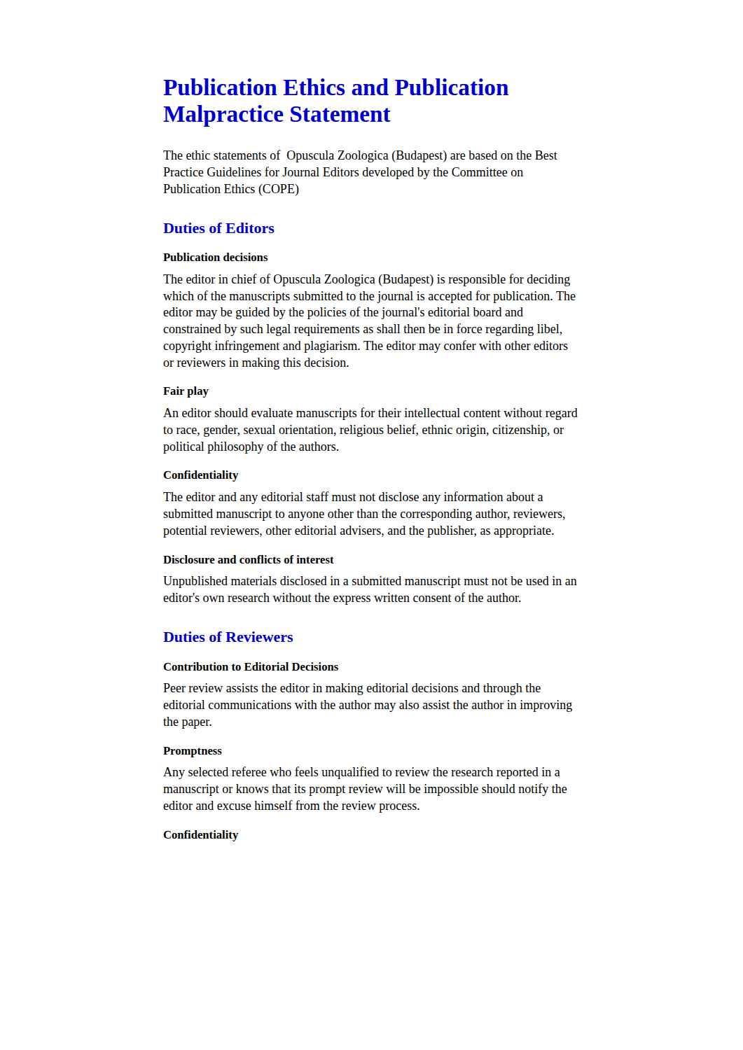Publication Ethics and Publication Malpractice Statement
The ethic statements of Opuscula Zoologica (Budapest) are based on the Best Practice Guidelines for Journal Editors developed by the Committee on Publication Ethics (COPE)
Duties of Editors
Publication decisions
The editor in chief of Opuscula Zoologica (Budapest) is responsible for deciding which of the manuscripts submitted to the journal is accepted for publication. The editor may be guided by the policies of the journal's editorial board and constrained by such legal requirements as shall then be in force regarding libel, copyright infringement and plagiarism. The editor may confer with other editors or reviewers in making this decision.
Fair play
An editor should evaluate manuscripts for their intellectual content without regard to race, gender, sexual orientation, religious belief, ethnic origin, citizenship, or political philosophy of the authors.
Confidentiality
The editor and any editorial staff must not disclose any information about a submitted manuscript to anyone other than the corresponding author, reviewers, potential reviewers, other editorial advisers, and the publisher, as appropriate.
Disclosure and conflicts of interest
Unpublished materials disclosed in a submitted manuscript must not be used in an editor's own research without the express written consent of the author.
Duties of Reviewers
Contribution to Editorial Decisions
Peer review assists the editor in making editorial decisions and through the editorial communications with the author may also assist the author in improving the paper.
Promptness
Any selected referee who feels unqualified to review the research reported in a manuscript or knows that its prompt review will be impossible should notify the editor and excuse himself from the review process.
Confidentiality